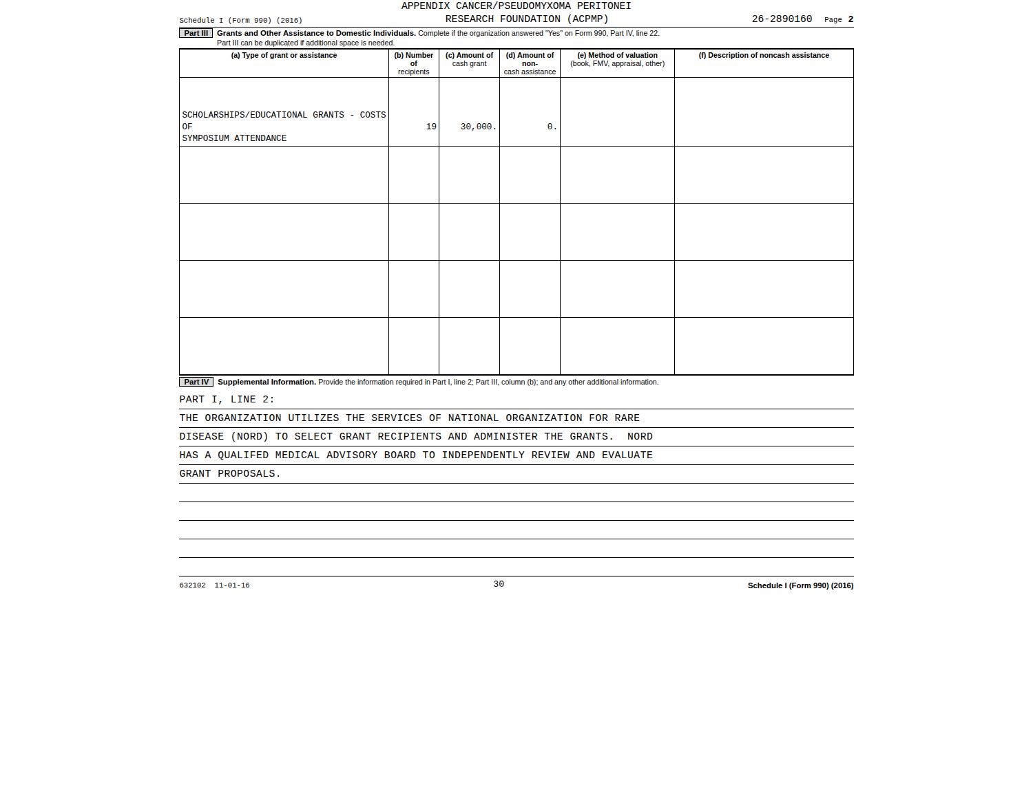APPENDIX CANCER/PSEUDOMYXOMA PERITONEI
Schedule I (Form 990) (2016)
RESEARCH FOUNDATION (ACPMP)
26-2890160 Page 2
Part III
Grants and Other Assistance to Domestic Individuals. Complete if the organization answered "Yes" on Form 990, Part IV, line 22.
Part III can be duplicated if additional space is needed.
| (a) Type of grant or assistance | (b) Number of recipients | (c) Amount of cash grant | (d) Amount of non- cash assistance | (e) Method of valuation (book, FMV, appraisal, other) | (f) Description of noncash assistance |
| --- | --- | --- | --- | --- | --- |
| SCHOLARSHIPS/EDUCATIONAL GRANTS - COSTS OF SYMPOSIUM ATTENDANCE | 19 | 30,000. | 0. | | |
Part IV
Supplemental Information. Provide the information required in Part I, line 2; Part III, column (b); and any other additional information.
PART I, LINE 2:
THE ORGANIZATION UTILIZES THE SERVICES OF NATIONAL ORGANIZATION FOR RARE
DISEASE (NORD) TO SELECT GRANT RECIPIENTS AND ADMINISTER THE GRANTS. NORD
HAS A QUALIFED MEDICAL ADVISORY BOARD TO INDEPENDENTLY REVIEW AND EVALUATE
GRANT PROPOSALS.
632102 11-01-16
30
Schedule I (Form 990) (2016)